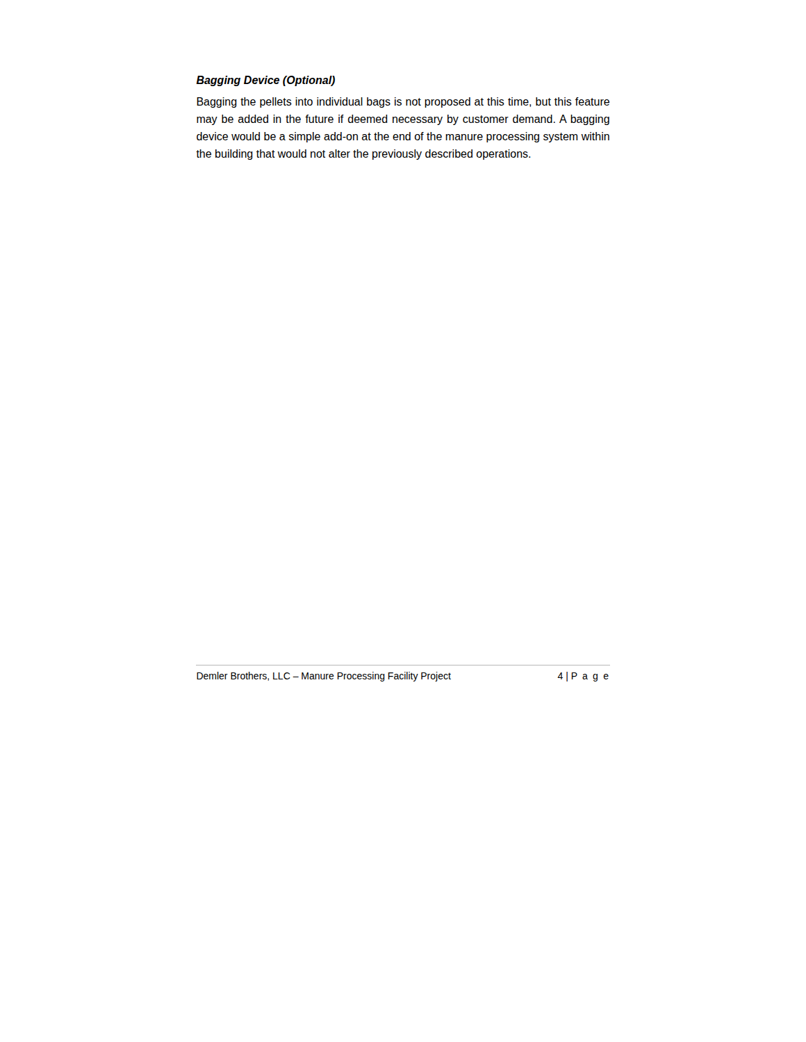Bagging Device (Optional)
Bagging the pellets into individual bags is not proposed at this time, but this feature may be added in the future if deemed necessary by customer demand. A bagging device would be a simple add-on at the end of the manure processing system within the building that would not alter the previously described operations.
Demler Brothers, LLC – Manure Processing Facility Project 4 | P a g e